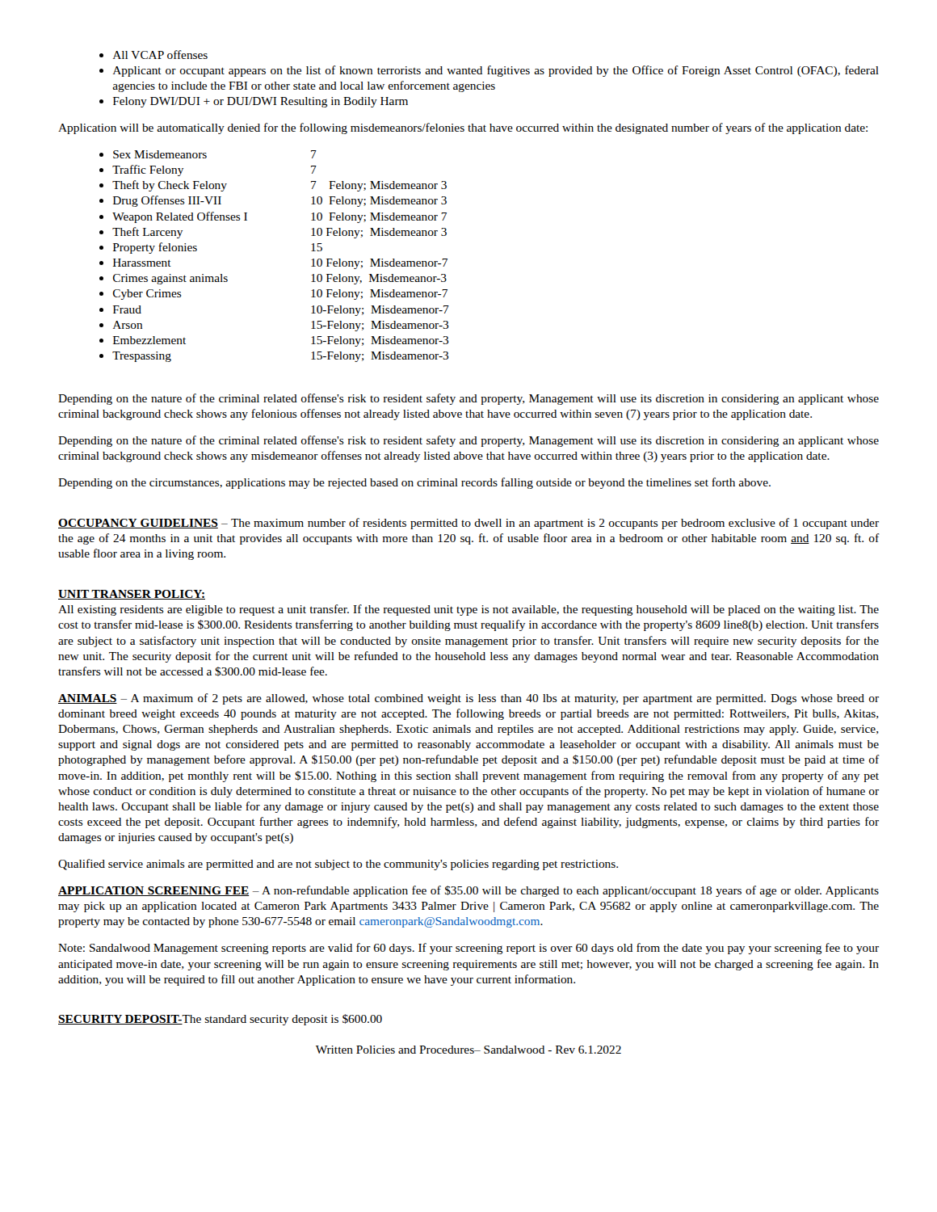All VCAP offenses
Applicant or occupant appears on the list of known terrorists and wanted fugitives as provided by the Office of Foreign Asset Control (OFAC), federal agencies to include the FBI or other state and local law enforcement agencies
Felony DWI/DUI + or DUI/DWI Resulting in Bodily Harm
Application will be automatically denied for the following misdemeanors/felonies that have occurred within the designated number of years of the application date:
Sex Misdemeanors7
Traffic Felony7
Theft by Check Felony7 Felony; Misdemeanor 3
Drug Offenses III-VII10 Felony; Misdemeanor 3
Weapon Related Offenses I10 Felony; Misdemeanor 7
Theft Larceny10 Felony; Misdemeanor 3
Property felonies15
Harassment10 Felony; Misdeamenor-7
Crimes against animals10 Felony, Misdemeanor-3
Cyber Crimes10 Felony; Misdeamenor-7
Fraud10-Felony; Misdeamenor-7
Arson15-Felony; Misdeamenor-3
Embezzlement15-Felony; Misdeamenor-3
Trespassing15-Felony; Misdeamenor-3
Depending on the nature of the criminal related offense's risk to resident safety and property, Management will use its discretion in considering an applicant whose criminal background check shows any felonious offenses not already listed above that have occurred within seven (7) years prior to the application date.
Depending on the nature of the criminal related offense's risk to resident safety and property, Management will use its discretion in considering an applicant whose criminal background check shows any misdemeanor offenses not already listed above that have occurred within three (3) years prior to the application date.
Depending on the circumstances, applications may be rejected based on criminal records falling outside or beyond the timelines set forth above.
OCCUPANCY GUIDELINES – The maximum number of residents permitted to dwell in an apartment is 2 occupants per bedroom exclusive of 1 occupant under the age of 24 months in a unit that provides all occupants with more than 120 sq. ft. of usable floor area in a bedroom or other habitable room and 120 sq. ft. of usable floor area in a living room.
UNIT TRANSER POLICY:
All existing residents are eligible to request a unit transfer. If the requested unit type is not available, the requesting household will be placed on the waiting list. The cost to transfer mid-lease is $300.00. Residents transferring to another building must requalify in accordance with the property's 8609 line8(b) election. Unit transfers are subject to a satisfactory unit inspection that will be conducted by onsite management prior to transfer. Unit transfers will require new security deposits for the new unit. The security deposit for the current unit will be refunded to the household less any damages beyond normal wear and tear. Reasonable Accommodation transfers will not be accessed a $300.00 mid-lease fee.
ANIMALS – A maximum of 2 pets are allowed, whose total combined weight is less than 40 lbs at maturity, per apartment are permitted. Dogs whose breed or dominant breed weight exceeds 40 pounds at maturity are not accepted. The following breeds or partial breeds are not permitted: Rottweilers, Pit bulls, Akitas, Dobermans, Chows, German shepherds and Australian shepherds. Exotic animals and reptiles are not accepted. Additional restrictions may apply. Guide, service, support and signal dogs are not considered pets and are permitted to reasonably accommodate a leaseholder or occupant with a disability. All animals must be photographed by management before approval. A $150.00 (per pet) non-refundable pet deposit and a $150.00 (per pet) refundable deposit must be paid at time of move-in. In addition, pet monthly rent will be $15.00. Nothing in this section shall prevent management from requiring the removal from any property of any pet whose conduct or condition is duly determined to constitute a threat or nuisance to the other occupants of the property. No pet may be kept in violation of humane or health laws. Occupant shall be liable for any damage or injury caused by the pet(s) and shall pay management any costs related to such damages to the extent those costs exceed the pet deposit. Occupant further agrees to indemnify, hold harmless, and defend against liability, judgments, expense, or claims by third parties for damages or injuries caused by occupant's pet(s)
Qualified service animals are permitted and are not subject to the community's policies regarding pet restrictions.
APPLICATION SCREENING FEE – A non-refundable application fee of $35.00 will be charged to each applicant/occupant 18 years of age or older. Applicants may pick up an application located at Cameron Park Apartments 3433 Palmer Drive | Cameron Park, CA 95682 or apply online at cameronparkvillage.com. The property may be contacted by phone 530-677-5548 or email cameronpark@Sandalwoodmgt.com.
Note: Sandalwood Management screening reports are valid for 60 days. If your screening report is over 60 days old from the date you pay your screening fee to your anticipated move-in date, your screening will be run again to ensure screening requirements are still met; however, you will not be charged a screening fee again. In addition, you will be required to fill out another Application to ensure we have your current information.
SECURITY DEPOSIT-The standard security deposit is $600.00
Written Policies and Procedures– Sandalwood - Rev 6.1.2022